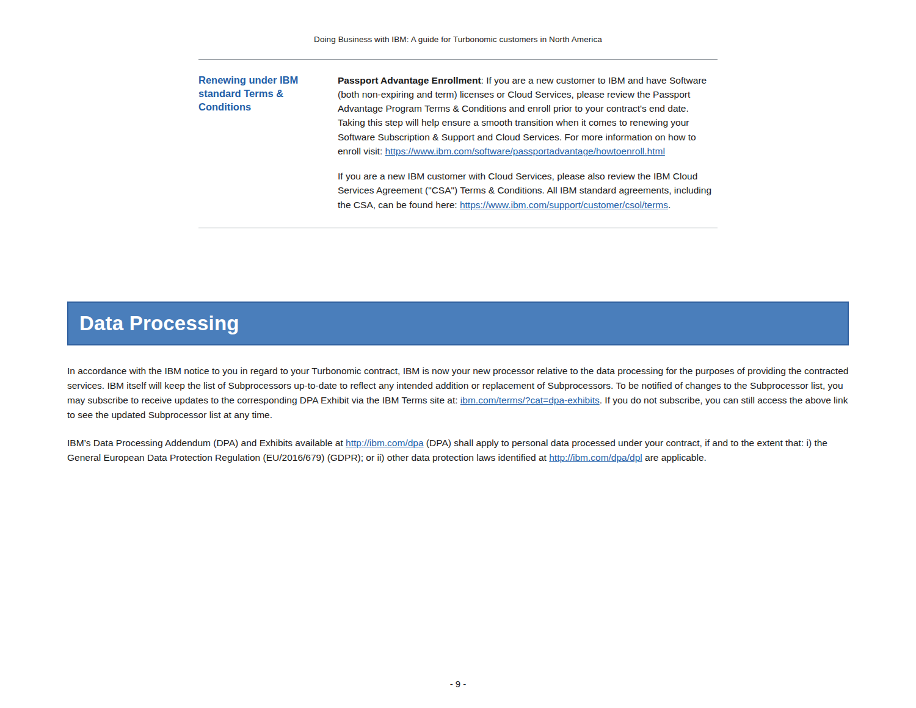Doing Business with IBM: A guide for Turbonomic customers in North America
Renewing under IBM standard Terms & Conditions
Passport Advantage Enrollment: If you are a new customer to IBM and have Software (both non-expiring and term) licenses or Cloud Services, please review the Passport Advantage Program Terms & Conditions and enroll prior to your contract's end date. Taking this step will help ensure a smooth transition when it comes to renewing your Software Subscription & Support and Cloud Services. For more information on how to enroll visit: https://www.ibm.com/software/passportadvantage/howtoenroll.html
If you are a new IBM customer with Cloud Services, please also review the IBM Cloud Services Agreement ("CSA") Terms & Conditions. All IBM standard agreements, including the CSA, can be found here: https://www.ibm.com/support/customer/csol/terms.
Data Processing
In accordance with the IBM notice to you in regard to your Turbonomic contract, IBM is now your new processor relative to the data processing for the purposes of providing the contracted services. IBM itself will keep the list of Subprocessors up-to-date to reflect any intended addition or replacement of Subprocessors. To be notified of changes to the Subprocessor list, you may subscribe to receive updates to the corresponding DPA Exhibit via the IBM Terms site at: ibm.com/terms/?cat=dpa-exhibits. If you do not subscribe, you can still access the above link to see the updated Subprocessor list at any time.
IBM’s Data Processing Addendum (DPA) and Exhibits available at http://ibm.com/dpa (DPA) shall apply to personal data processed under your contract, if and to the extent that: i) the General European Data Protection Regulation (EU/2016/679) (GDPR); or ii) other data protection laws identified at http://ibm.com/dpa/dpl are applicable.
- 9 -